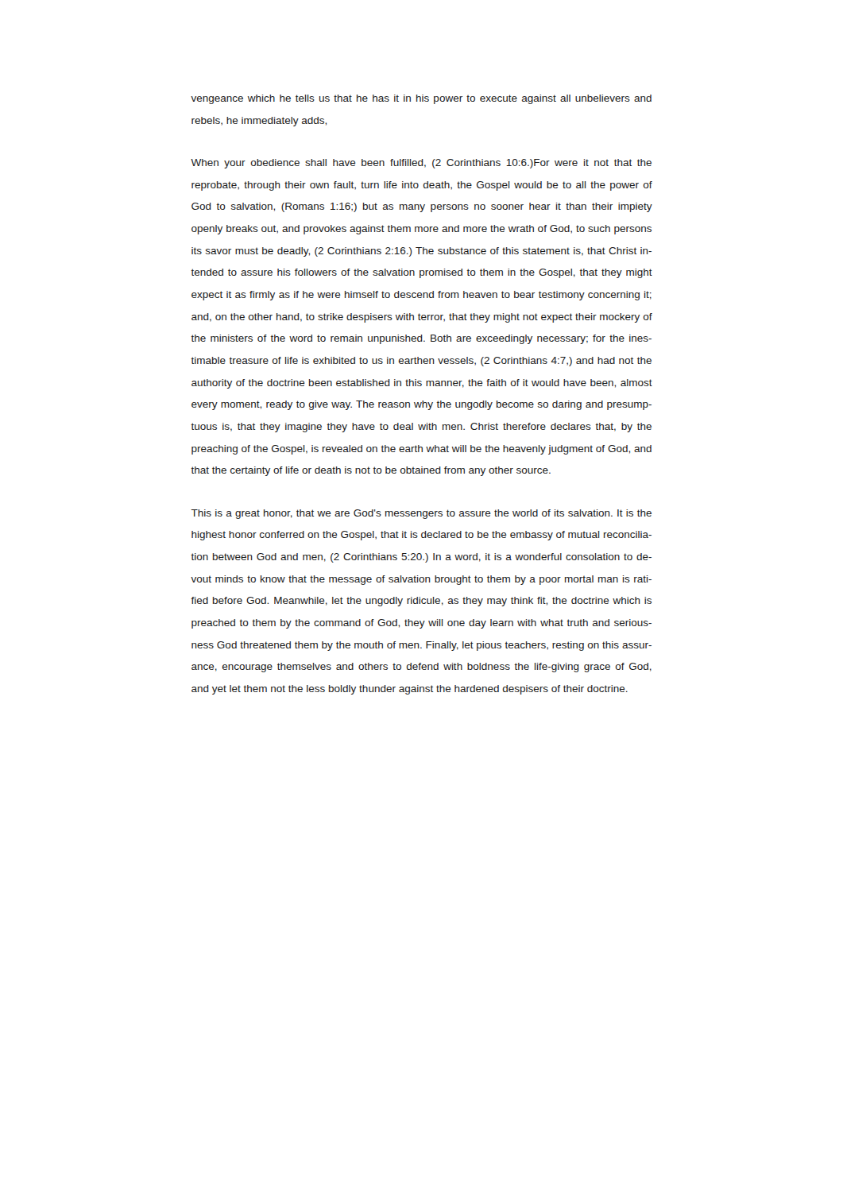vengeance which he tells us that he has it in his power to execute against all unbelievers and rebels, he immediately adds,
When your obedience shall have been fulfilled, (2 Corinthians 10:6.)For were it not that the reprobate, through their own fault, turn life into death, the Gospel would be to all the power of God to salvation, (Romans 1:16;) but as many persons no sooner hear it than their impiety openly breaks out, and provokes against them more and more the wrath of God, to such persons its savor must be deadly, (2 Corinthians 2:16.) The substance of this statement is, that Christ intended to assure his followers of the salvation promised to them in the Gospel, that they might expect it as firmly as if he were himself to descend from heaven to bear testimony concerning it; and, on the other hand, to strike despisers with terror, that they might not expect their mockery of the ministers of the word to remain unpunished. Both are exceedingly necessary; for the inestimable treasure of life is exhibited to us in earthen vessels, (2 Corinthians 4:7,) and had not the authority of the doctrine been established in this manner, the faith of it would have been, almost every moment, ready to give way. The reason why the ungodly become so daring and presumptuous is, that they imagine they have to deal with men. Christ therefore declares that, by the preaching of the Gospel, is revealed on the earth what will be the heavenly judgment of God, and that the certainty of life or death is not to be obtained from any other source.
This is a great honor, that we are God's messengers to assure the world of its salvation. It is the highest honor conferred on the Gospel, that it is declared to be the embassy of mutual reconciliation between God and men, (2 Corinthians 5:20.) In a word, it is a wonderful consolation to devout minds to know that the message of salvation brought to them by a poor mortal man is ratified before God. Meanwhile, let the ungodly ridicule, as they may think fit, the doctrine which is preached to them by the command of God, they will one day learn with what truth and seriousness God threatened them by the mouth of men. Finally, let pious teachers, resting on this assurance, encourage themselves and others to defend with boldness the life-giving grace of God, and yet let them not the less boldly thunder against the hardened despisers of their doctrine.